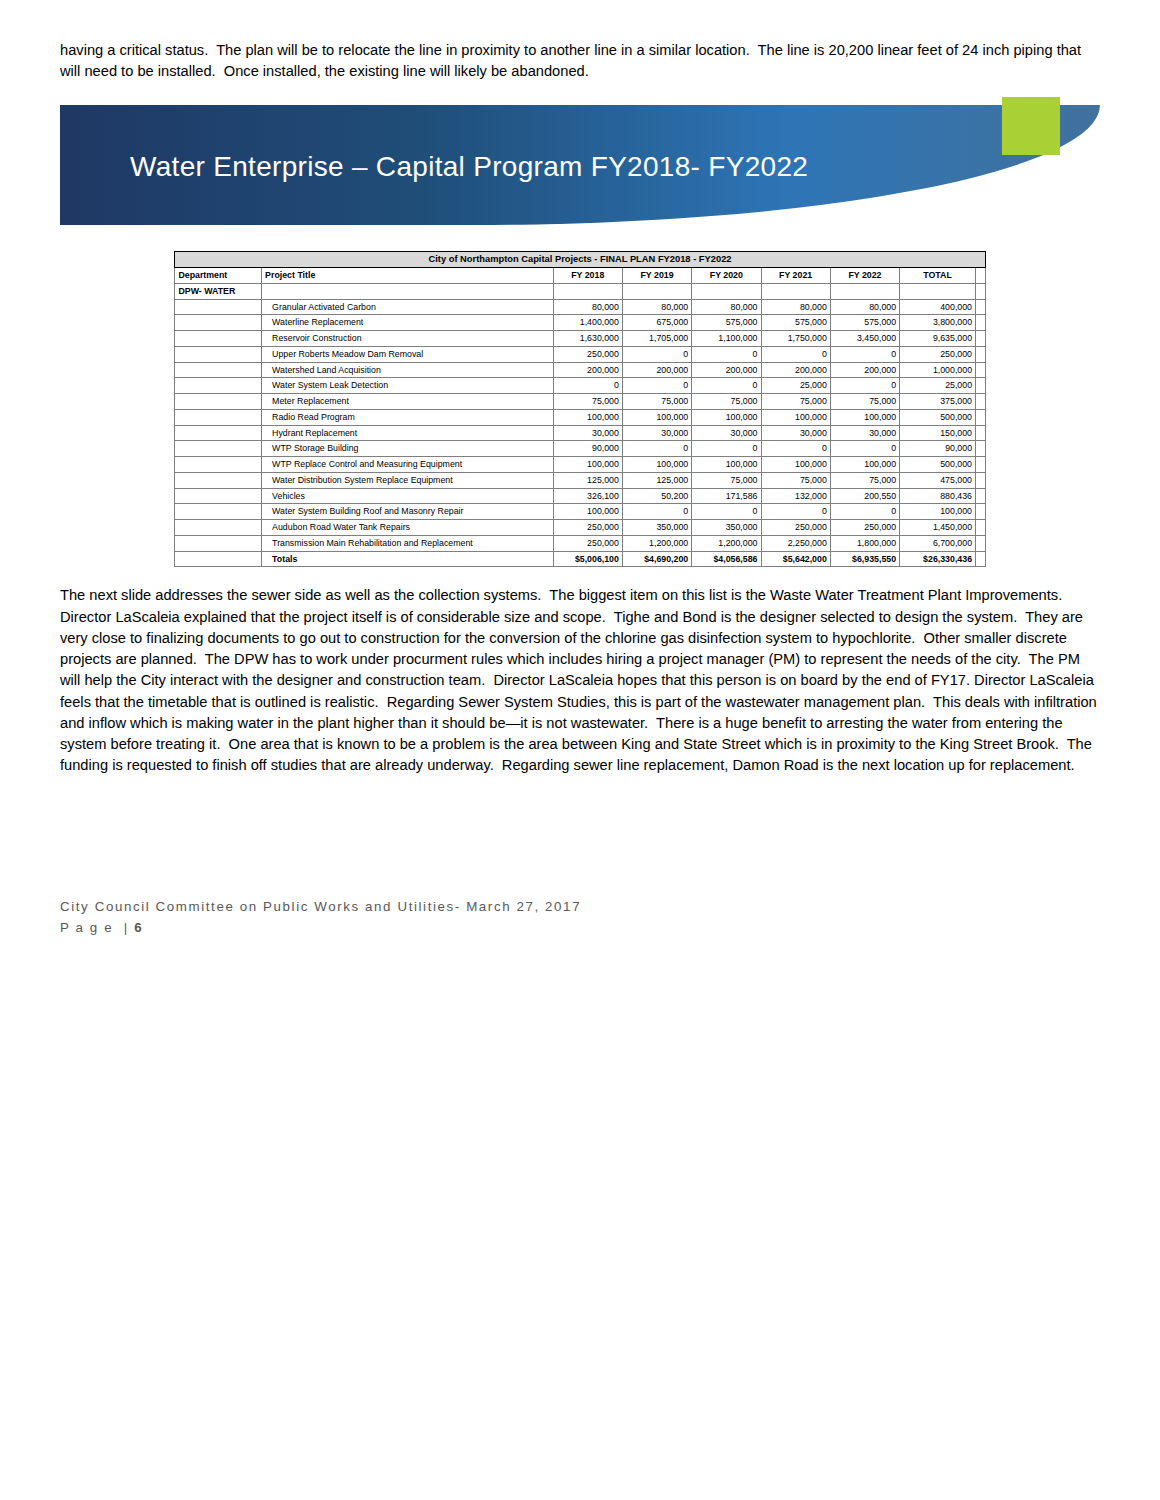having a critical status. The plan will be to relocate the line in proximity to another line in a similar location. The line is 20,200 linear feet of 24 inch piping that will need to be installed. Once installed, the existing line will likely be abandoned.
Water Enterprise – Capital Program FY2018- FY2022
| City of Northampton Capital Projects - FINAL PLAN FY2018 - FY2022 |
| --- |
| Department | Project Title | FY 2018 | FY 2019 | FY 2020 | FY 2021 | FY 2022 | TOTAL | |
| DPW- WATER | | | | | | | | |
| | Granular Activated Carbon | 80,000 | 80,000 | 80,000 | 80,000 | 80,000 | 400,000 | |
| | Waterline Replacement | 1,400,000 | 675,000 | 575,000 | 575,000 | 575,000 | 3,800,000 | |
| | Reservoir Construction | 1,630,000 | 1,705,000 | 1,100,000 | 1,750,000 | 3,450,000 | 9,635,000 | |
| | Upper Roberts Meadow Dam Removal | 250,000 | 0 | 0 | 0 | 0 | 250,000 | |
| | Watershed Land Acquisition | 200,000 | 200,000 | 200,000 | 200,000 | 200,000 | 1,000,000 | |
| | Water System Leak Detection | 0 | 0 | 0 | 25,000 | 0 | 25,000 | |
| | Meter Replacement | 75,000 | 75,000 | 75,000 | 75,000 | 75,000 | 375,000 | |
| | Radio Read Program | 100,000 | 100,000 | 100,000 | 100,000 | 100,000 | 500,000 | |
| | Hydrant Replacement | 30,000 | 30,000 | 30,000 | 30,000 | 30,000 | 150,000 | |
| | WTP Storage Building | 90,000 | 0 | 0 | 0 | 0 | 90,000 | |
| | WTP Replace Control and Measuring Equipment | 100,000 | 100,000 | 100,000 | 100,000 | 100,000 | 500,000 | |
| | Water Distribution System Replace Equipment | 125,000 | 125,000 | 75,000 | 75,000 | 75,000 | 475,000 | |
| | Vehicles | 326,100 | 50,200 | 171,586 | 132,000 | 200,550 | 880,436 | |
| | Water System Building Roof and Masonry Repair | 100,000 | 0 | 0 | 0 | 0 | 100,000 | |
| | Audubon Road Water Tank Repairs | 250,000 | 350,000 | 350,000 | 250,000 | 250,000 | 1,450,000 | |
| | Transmission Main Rehabilitation and Replacement | 250,000 | 1,200,000 | 1,200,000 | 2,250,000 | 1,800,000 | 6,700,000 | |
| | Totals | $5,006,100 | $4,690,200 | $4,056,586 | $5,642,000 | $6,935,550 | $26,330,436 | |
The next slide addresses the sewer side as well as the collection systems. The biggest item on this list is the Waste Water Treatment Plant Improvements. Director LaScaleia explained that the project itself is of considerable size and scope. Tighe and Bond is the designer selected to design the system. They are very close to finalizing documents to go out to construction for the conversion of the chlorine gas disinfection system to hypochlorite. Other smaller discrete projects are planned. The DPW has to work under procurment rules which includes hiring a project manager (PM) to represent the needs of the city. The PM will help the City interact with the designer and construction team. Director LaScaleia hopes that this person is on board by the end of FY17. Director LaScaleia feels that the timetable that is outlined is realistic. Regarding Sewer System Studies, this is part of the wastewater management plan. This deals with infiltration and inflow which is making water in the plant higher than it should be—it is not wastewater. There is a huge benefit to arresting the water from entering the system before treating it. One area that is known to be a problem is the area between King and State Street which is in proximity to the King Street Brook. The funding is requested to finish off studies that are already underway. Regarding sewer line replacement, Damon Road is the next location up for replacement.
City Council Committee on Public Works and Utilities- March 27, 2017
P a g e | 6